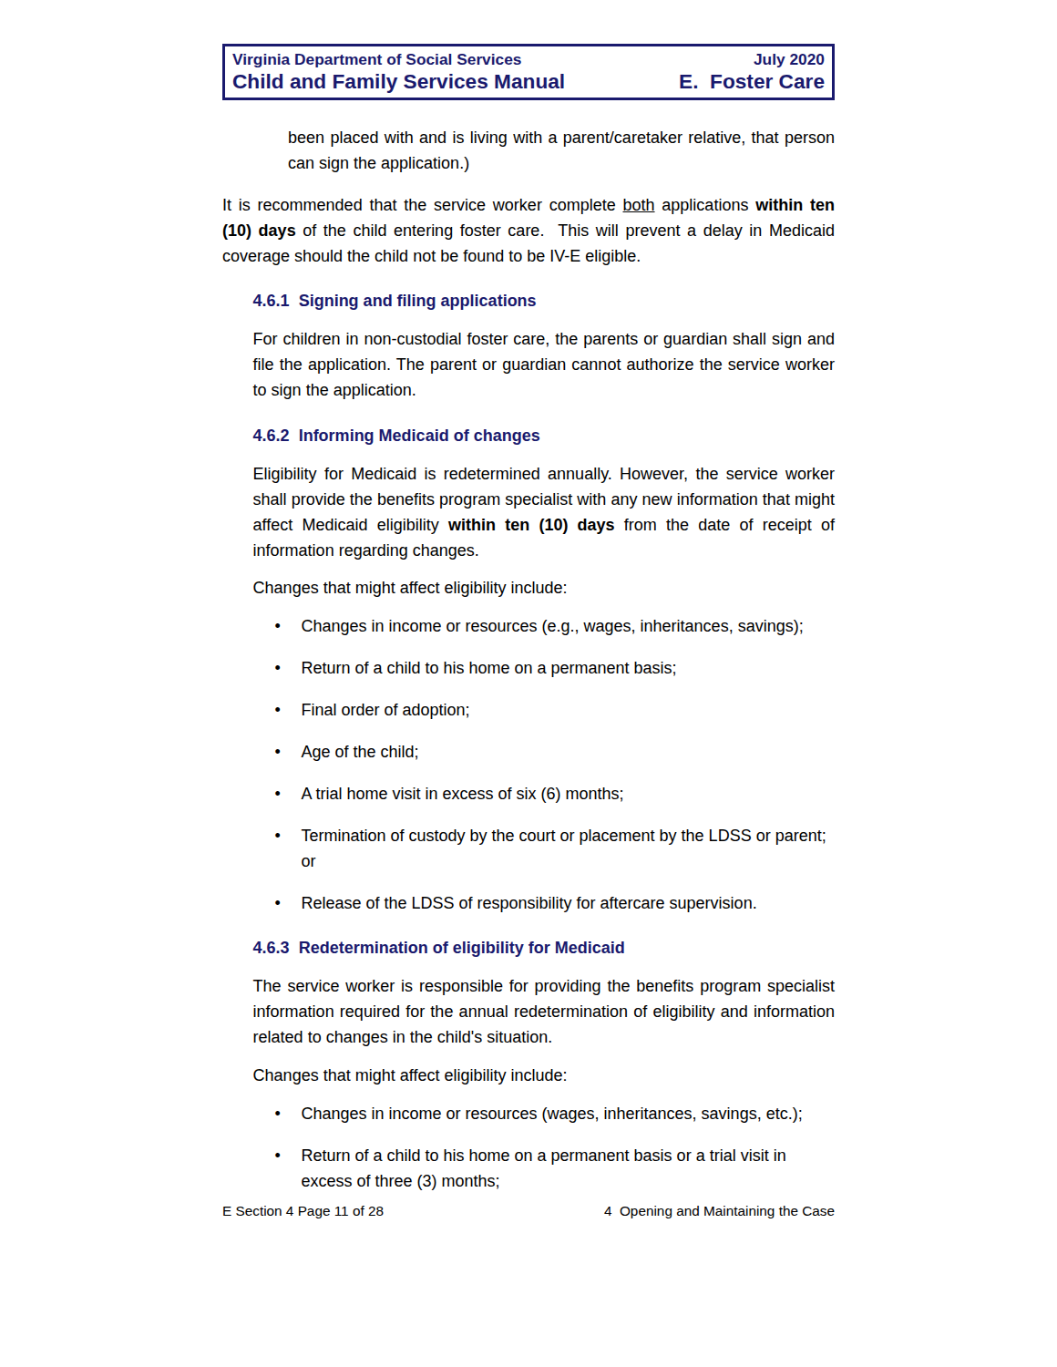Virginia Department of Social Services July 2020
Child and Family Services Manual E. Foster Care
been placed with and is living with a parent/caretaker relative, that person can sign the application.)
It is recommended that the service worker complete both applications within ten (10) days of the child entering foster care. This will prevent a delay in Medicaid coverage should the child not be found to be IV-E eligible.
4.6.1 Signing and filing applications
For children in non-custodial foster care, the parents or guardian shall sign and file the application. The parent or guardian cannot authorize the service worker to sign the application.
4.6.2 Informing Medicaid of changes
Eligibility for Medicaid is redetermined annually. However, the service worker shall provide the benefits program specialist with any new information that might affect Medicaid eligibility within ten (10) days from the date of receipt of information regarding changes.
Changes that might affect eligibility include:
Changes in income or resources (e.g., wages, inheritances, savings);
Return of a child to his home on a permanent basis;
Final order of adoption;
Age of the child;
A trial home visit in excess of six (6) months;
Termination of custody by the court or placement by the LDSS or parent; or
Release of the LDSS of responsibility for aftercare supervision.
4.6.3 Redetermination of eligibility for Medicaid
The service worker is responsible for providing the benefits program specialist information required for the annual redetermination of eligibility and information related to changes in the child's situation.
Changes that might affect eligibility include:
Changes in income or resources (wages, inheritances, savings, etc.);
Return of a child to his home on a permanent basis or a trial visit in excess of three (3) months;
E Section 4 Page 11 of 28 4 Opening and Maintaining the Case